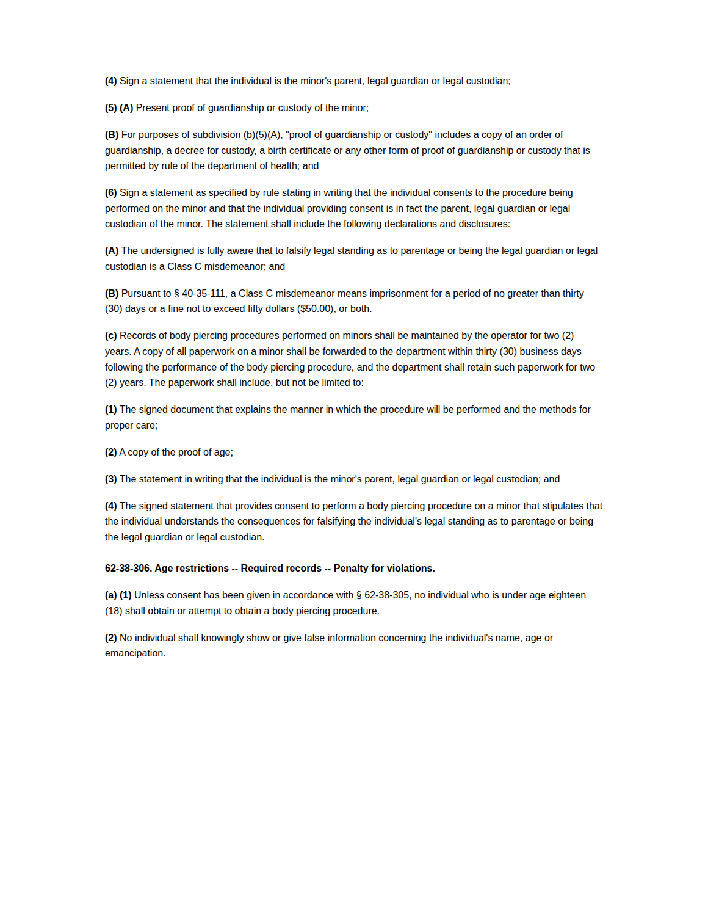(4) Sign a statement that the individual is the minor's parent, legal guardian or legal custodian;
(5) (A) Present proof of guardianship or custody of the minor;
(B) For purposes of subdivision (b)(5)(A), "proof of guardianship or custody" includes a copy of an order of guardianship, a decree for custody, a birth certificate or any other form of proof of guardianship or custody that is permitted by rule of the department of health; and
(6) Sign a statement as specified by rule stating in writing that the individual consents to the procedure being performed on the minor and that the individual providing consent is in fact the parent, legal guardian or legal custodian of the minor. The statement shall include the following declarations and disclosures:
(A) The undersigned is fully aware that to falsify legal standing as to parentage or being the legal guardian or legal custodian is a Class C misdemeanor; and
(B) Pursuant to § 40-35-111, a Class C misdemeanor means imprisonment for a period of no greater than thirty (30) days or a fine not to exceed fifty dollars ($50.00), or both.
(c) Records of body piercing procedures performed on minors shall be maintained by the operator for two (2) years. A copy of all paperwork on a minor shall be forwarded to the department within thirty (30) business days following the performance of the body piercing procedure, and the department shall retain such paperwork for two (2) years. The paperwork shall include, but not be limited to:
(1) The signed document that explains the manner in which the procedure will be performed and the methods for proper care;
(2) A copy of the proof of age;
(3) The statement in writing that the individual is the minor's parent, legal guardian or legal custodian; and
(4) The signed statement that provides consent to perform a body piercing procedure on a minor that stipulates that the individual understands the consequences for falsifying the individual's legal standing as to parentage or being the legal guardian or legal custodian.
62-38-306. Age restrictions -- Required records -- Penalty for violations.
(a) (1) Unless consent has been given in accordance with § 62-38-305, no individual who is under age eighteen (18) shall obtain or attempt to obtain a body piercing procedure.
(2) No individual shall knowingly show or give false information concerning the individual's name, age or emancipation.